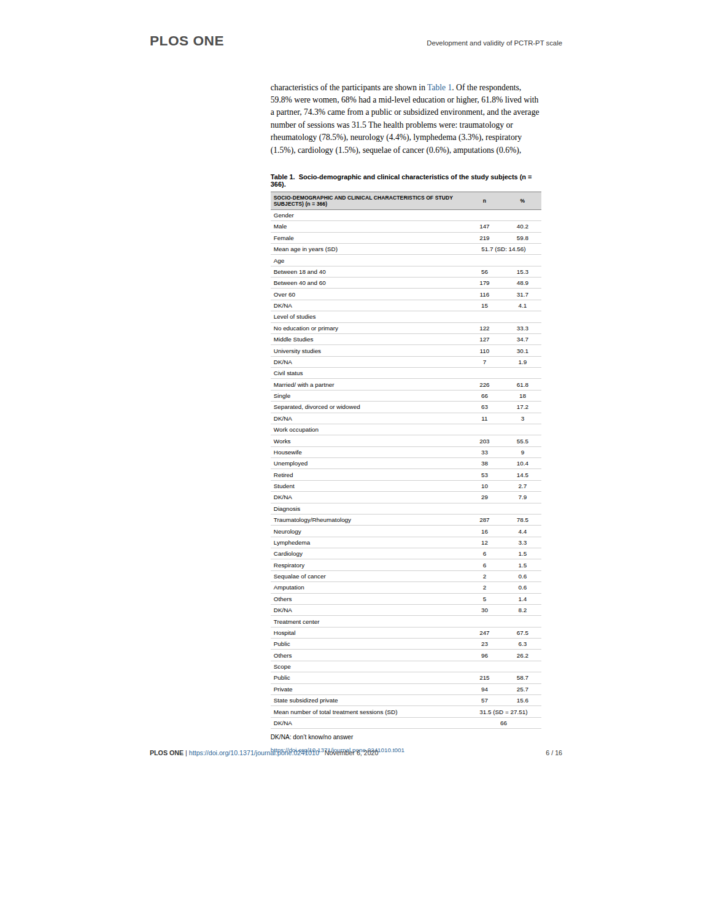PLOS ONE
Development and validity of PCTR-PT scale
characteristics of the participants are shown in Table 1. Of the respondents, 59.8% were women, 68% had a mid-level education or higher, 61.8% lived with a partner, 74.3% came from a public or subsidized environment, and the average number of sessions was 31.5 The health problems were: traumatology or rheumatology (78.5%), neurology (4.4%), lymphedema (3.3%), respiratory (1.5%), cardiology (1.5%), sequelae of cancer (0.6%), amputations (0.6%),
Table 1. Socio-demographic and clinical characteristics of the study subjects (n = 366).
| SOCIO-DEMOGRAPHIC AND CLINICAL CHARACTERISTICS OF STUDY SUBJECTS) (n = 366) | n | % |
| --- | --- | --- |
| Gender | | |
| Male | 147 | 40.2 |
| Female | 219 | 59.8 |
| Mean age in years (SD) | 51.7 (SD: 14.56) |
| Age | | |
| Between 18 and 40 | 56 | 15.3 |
| Between 40 and 60 | 179 | 48.9 |
| Over 60 | 116 | 31.7 |
| DK/NA | 15 | 4.1 |
| Level of studies | | |
| No education or primary | 122 | 33.3 |
| Middle Studies | 127 | 34.7 |
| University studies | 110 | 30.1 |
| DK/NA | 7 | 1.9 |
| Civil status | | |
| Married/ with a partner | 226 | 61.8 |
| Single | 66 | 18 |
| Separated, divorced or widowed | 63 | 17.2 |
| DK/NA | 11 | 3 |
| Work occupation | | |
| Works | 203 | 55.5 |
| Housewife | 33 | 9 |
| Unemployed | 38 | 10.4 |
| Retired | 53 | 14.5 |
| Student | 10 | 2.7 |
| DK/NA | 29 | 7.9 |
| Diagnosis | | |
| Traumatology/Rheumatology | 287 | 78.5 |
| Neurology | 16 | 4.4 |
| Lymphedema | 12 | 3.3 |
| Cardiology | 6 | 1.5 |
| Respiratory | 6 | 1.5 |
| Sequalae of cancer | 2 | 0.6 |
| Amputation | 2 | 0.6 |
| Others | 5 | 1.4 |
| DK/NA | 30 | 8.2 |
| Treatment center | | |
| Hospital | 247 | 67.5 |
| Public | 23 | 6.3 |
| Others | 96 | 26.2 |
| Scope | | |
| Public | 215 | 58.7 |
| Private | 94 | 25.7 |
| State subsidized private | 57 | 15.6 |
| Mean number of total treatment sessions (SD) | 31.5 (SD = 27.51) |
| DK/NA | 66 |
DK/NA: don’t know/no answer
https://doi.org/10.1371/journal.pone.0241010.t001
PLOS ONE | https://doi.org/10.1371/journal.pone.0241010 November 6, 2020
6 / 16